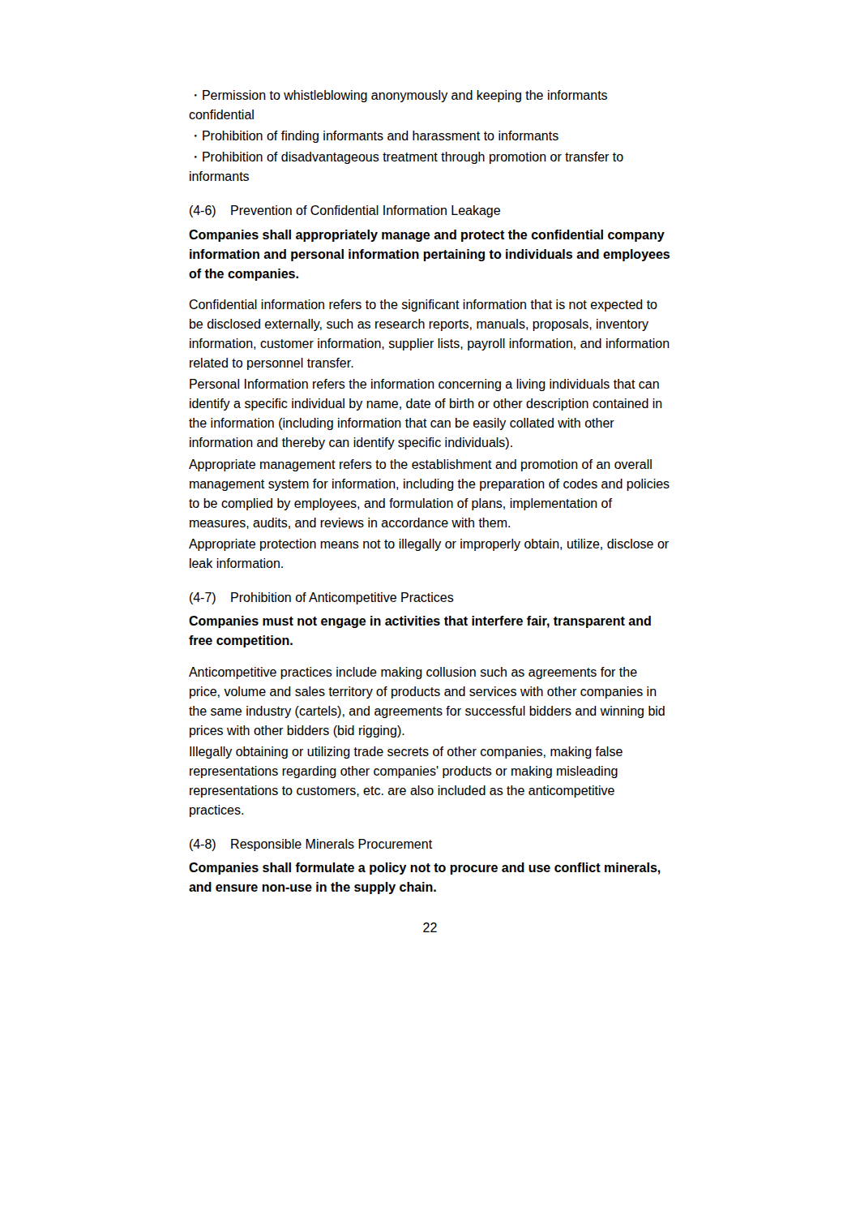・Permission to whistleblowing anonymously and keeping the informants confidential
・Prohibition of finding informants and harassment to informants
・Prohibition of disadvantageous treatment through promotion or transfer to informants
(4-6) Prevention of Confidential Information Leakage
Companies shall appropriately manage and protect the confidential company information and personal information pertaining to individuals and employees of the companies.
Confidential information refers to the significant information that is not expected to be disclosed externally, such as research reports, manuals, proposals, inventory information, customer information, supplier lists, payroll information, and information related to personnel transfer.
Personal Information refers the information concerning a living individuals that can identify a specific individual by name, date of birth or other description contained in the information (including information that can be easily collated with other information and thereby can identify specific individuals).
Appropriate management refers to the establishment and promotion of an overall management system for information, including the preparation of codes and policies to be complied by employees, and formulation of plans, implementation of measures, audits, and reviews in accordance with them.
Appropriate protection means not to illegally or improperly obtain, utilize, disclose or leak information.
(4-7) Prohibition of Anticompetitive Practices
Companies must not engage in activities that interfere fair, transparent and free competition.
Anticompetitive practices include making collusion such as agreements for the price, volume and sales territory of products and services with other companies in the same industry (cartels), and agreements for successful bidders and winning bid prices with other bidders (bid rigging).
Illegally obtaining or utilizing trade secrets of other companies, making false representations regarding other companies' products or making misleading representations to customers, etc. are also included as the anticompetitive practices.
(4-8) Responsible Minerals Procurement
Companies shall formulate a policy not to procure and use conflict minerals, and ensure non-use in the supply chain.
22